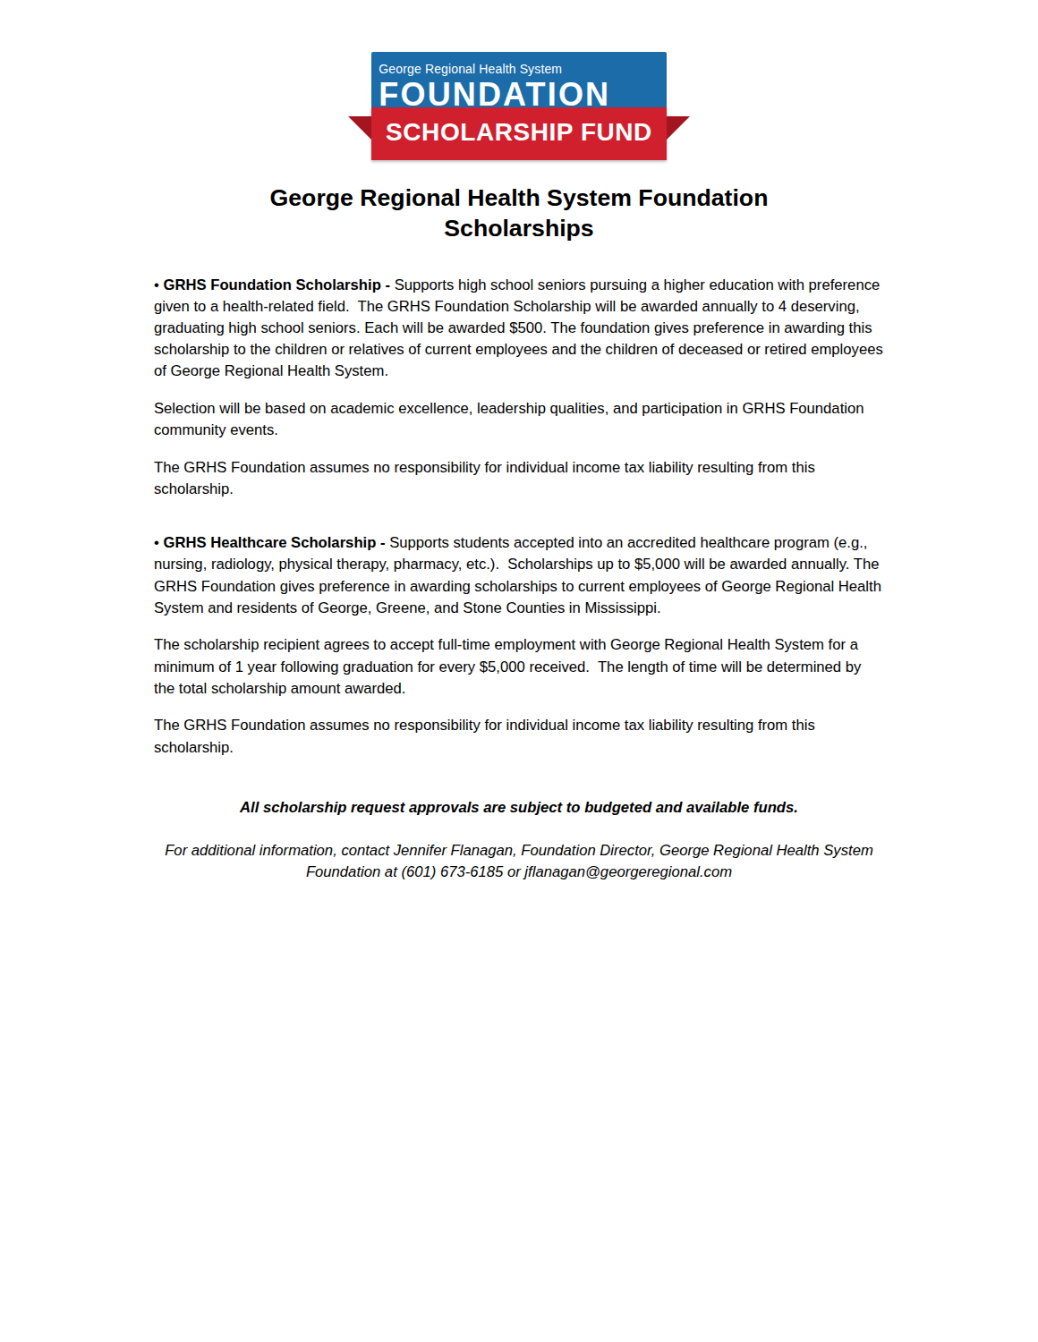George Regional Health System
FOUNDATION
SCHOLARSHIP FUND
George Regional Health System Foundation
Scholarships
• GRHS Foundation Scholarship - Supports high school seniors pursuing a higher education with preference given to a health-related field. The GRHS Foundation Scholarship will be awarded annually to 4 deserving, graduating high school seniors. Each will be awarded $500. The foundation gives preference in awarding this scholarship to the children or relatives of current employees and the children of deceased or retired employees of George Regional Health System.
Selection will be based on academic excellence, leadership qualities, and participation in GRHS Foundation community events.
The GRHS Foundation assumes no responsibility for individual income tax liability resulting from this scholarship.
• GRHS Healthcare Scholarship - Supports students accepted into an accredited healthcare program (e.g., nursing, radiology, physical therapy, pharmacy, etc.). Scholarships up to $5,000 will be awarded annually. The GRHS Foundation gives preference in awarding scholarships to current employees of George Regional Health System and residents of George, Greene, and Stone Counties in Mississippi.
The scholarship recipient agrees to accept full-time employment with George Regional Health System for a minimum of 1 year following graduation for every $5,000 received. The length of time will be determined by the total scholarship amount awarded.
The GRHS Foundation assumes no responsibility for individual income tax liability resulting from this scholarship.
All scholarship request approvals are subject to budgeted and available funds.
For additional information, contact Jennifer Flanagan, Foundation Director, George Regional Health System Foundation at (601) 673-6185 or jflanagan@georgeregional.com